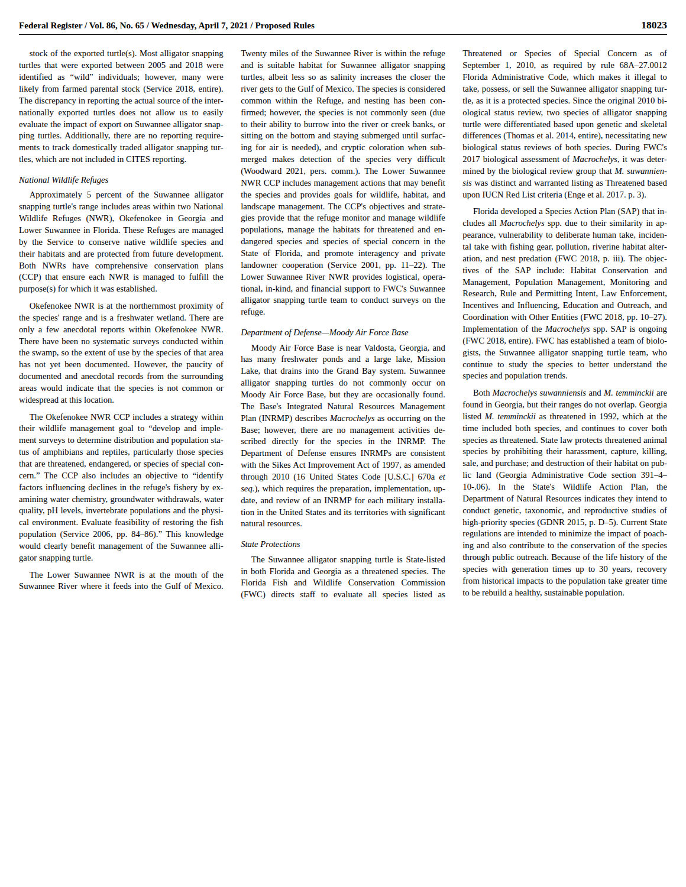Federal Register / Vol. 86, No. 65 / Wednesday, April 7, 2021 / Proposed Rules 18023
stock of the exported turtle(s). Most alligator snapping turtles that were exported between 2005 and 2018 were identified as “wild” individuals; however, many were likely from farmed parental stock (Service 2018, entire). The discrepancy in reporting the actual source of the internationally exported turtles does not allow us to easily evaluate the impact of export on Suwannee alligator snapping turtles. Additionally, there are no reporting requirements to track domestically traded alligator snapping turtles, which are not included in CITES reporting.
National Wildlife Refuges
Approximately 5 percent of the Suwannee alligator snapping turtle's range includes areas within two National Wildlife Refuges (NWR), Okefenokee in Georgia and Lower Suwannee in Florida. These Refuges are managed by the Service to conserve native wildlife species and their habitats and are protected from future development. Both NWRs have comprehensive conservation plans (CCP) that ensure each NWR is managed to fulfill the purpose(s) for which it was established.
Okefenokee NWR is at the northernmost proximity of the species' range and is a freshwater wetland. There are only a few anecdotal reports within Okefenokee NWR. There have been no systematic surveys conducted within the swamp, so the extent of use by the species of that area has not yet been documented. However, the paucity of documented and anecdotal records from the surrounding areas would indicate that the species is not common or widespread at this location.
The Okefenokee NWR CCP includes a strategy within their wildlife management goal to “develop and implement surveys to determine distribution and population status of amphibians and reptiles, particularly those species that are threatened, endangered, or species of special concern.” The CCP also includes an objective to “identify factors influencing declines in the refuge's fishery by examining water chemistry, groundwater withdrawals, water quality, pH levels, invertebrate populations and the physical environment. Evaluate feasibility of restoring the fish population (Service 2006, pp. 84–86).” This knowledge would clearly benefit management of the Suwannee alligator snapping turtle.
The Lower Suwannee NWR is at the mouth of the Suwannee River where it feeds into the Gulf of Mexico. Twenty miles of the Suwannee River is within the refuge and is suitable habitat for Suwannee alligator snapping turtles, albeit less so as salinity increases the closer the river gets to the Gulf of Mexico. The species is considered common within the Refuge, and nesting has been confirmed; however, the species is not commonly seen (due to their ability to burrow into the river or creek banks, or sitting on the bottom and staying submerged until surfacing for air is needed), and cryptic coloration when submerged makes detection of the species very difficult (Woodward 2021, pers. comm.). The Lower Suwannee NWR CCP includes management actions that may benefit the species and provides goals for wildlife, habitat, and landscape management. The CCP's objectives and strategies provide that the refuge monitor and manage wildlife populations, manage the habitats for threatened and endangered species and species of special concern in the State of Florida, and promote interagency and private landowner cooperation (Service 2001, pp. 11–22). The Lower Suwannee River NWR provides logistical, operational, in-kind, and financial support to FWC's Suwannee alligator snapping turtle team to conduct surveys on the refuge.
Department of Defense—Moody Air Force Base
Moody Air Force Base is near Valdosta, Georgia, and has many freshwater ponds and a large lake, Mission Lake, that drains into the Grand Bay system. Suwannee alligator snapping turtles do not commonly occur on Moody Air Force Base, but they are occasionally found. The Base's Integrated Natural Resources Management Plan (INRMP) describes Macrochelys as occurring on the Base; however, there are no management activities described directly for the species in the INRMP. The Department of Defense ensures INRMPs are consistent with the Sikes Act Improvement Act of 1997, as amended through 2010 (16 United States Code [U.S.C.] 670a et seq.), which requires the preparation, implementation, update, and review of an INRMP for each military installation in the United States and its territories with significant natural resources.
State Protections
The Suwannee alligator snapping turtle is State-listed in both Florida and Georgia as a threatened species. The Florida Fish and Wildlife Conservation Commission (FWC) directs staff to evaluate all species listed as Threatened or Species of Special Concern as of September 1, 2010, as required by rule 68A–27.0012 Florida Administrative Code, which makes it illegal to take, possess, or sell the Suwannee alligator snapping turtle, as it is a protected species. Since the original 2010 biological status review, two species of alligator snapping turtle were differentiated based upon genetic and skeletal differences (Thomas et al. 2014, entire), necessitating new biological status reviews of both species. During FWC's 2017 biological assessment of Macrochelys, it was determined by the biological review group that M. suwanniensis was distinct and warranted listing as Threatened based upon IUCN Red List criteria (Enge et al. 2017. p. 3).
Florida developed a Species Action Plan (SAP) that includes all Macrochelys spp. due to their similarity in appearance, vulnerability to deliberate human take, incidental take with fishing gear, pollution, riverine habitat alteration, and nest predation (FWC 2018, p. iii). The objectives of the SAP include: Habitat Conservation and Management, Population Management, Monitoring and Research, Rule and Permitting Intent, Law Enforcement, Incentives and Influencing, Education and Outreach, and Coordination with Other Entities (FWC 2018, pp. 10–27). Implementation of the Macrochelys spp. SAP is ongoing (FWC 2018, entire). FWC has established a team of biologists, the Suwannee alligator snapping turtle team, who continue to study the species to better understand the species and population trends.
Both Macrochelys suwanniensis and M. temminckii are found in Georgia, but their ranges do not overlap. Georgia listed M. temminckii as threatened in 1992, which at the time included both species, and continues to cover both species as threatened. State law protects threatened animal species by prohibiting their harassment, capture, killing, sale, and purchase; and destruction of their habitat on public land (Georgia Administrative Code section 391–4–10-.06). In the State's Wildlife Action Plan, the Department of Natural Resources indicates they intend to conduct genetic, taxonomic, and reproductive studies of high-priority species (GDNR 2015, p. D–5). Current State regulations are intended to minimize the impact of poaching and also contribute to the conservation of the species through public outreach. Because of the life history of the species with generation times up to 30 years, recovery from historical impacts to the population take greater time to be rebuild a healthy, sustainable population.